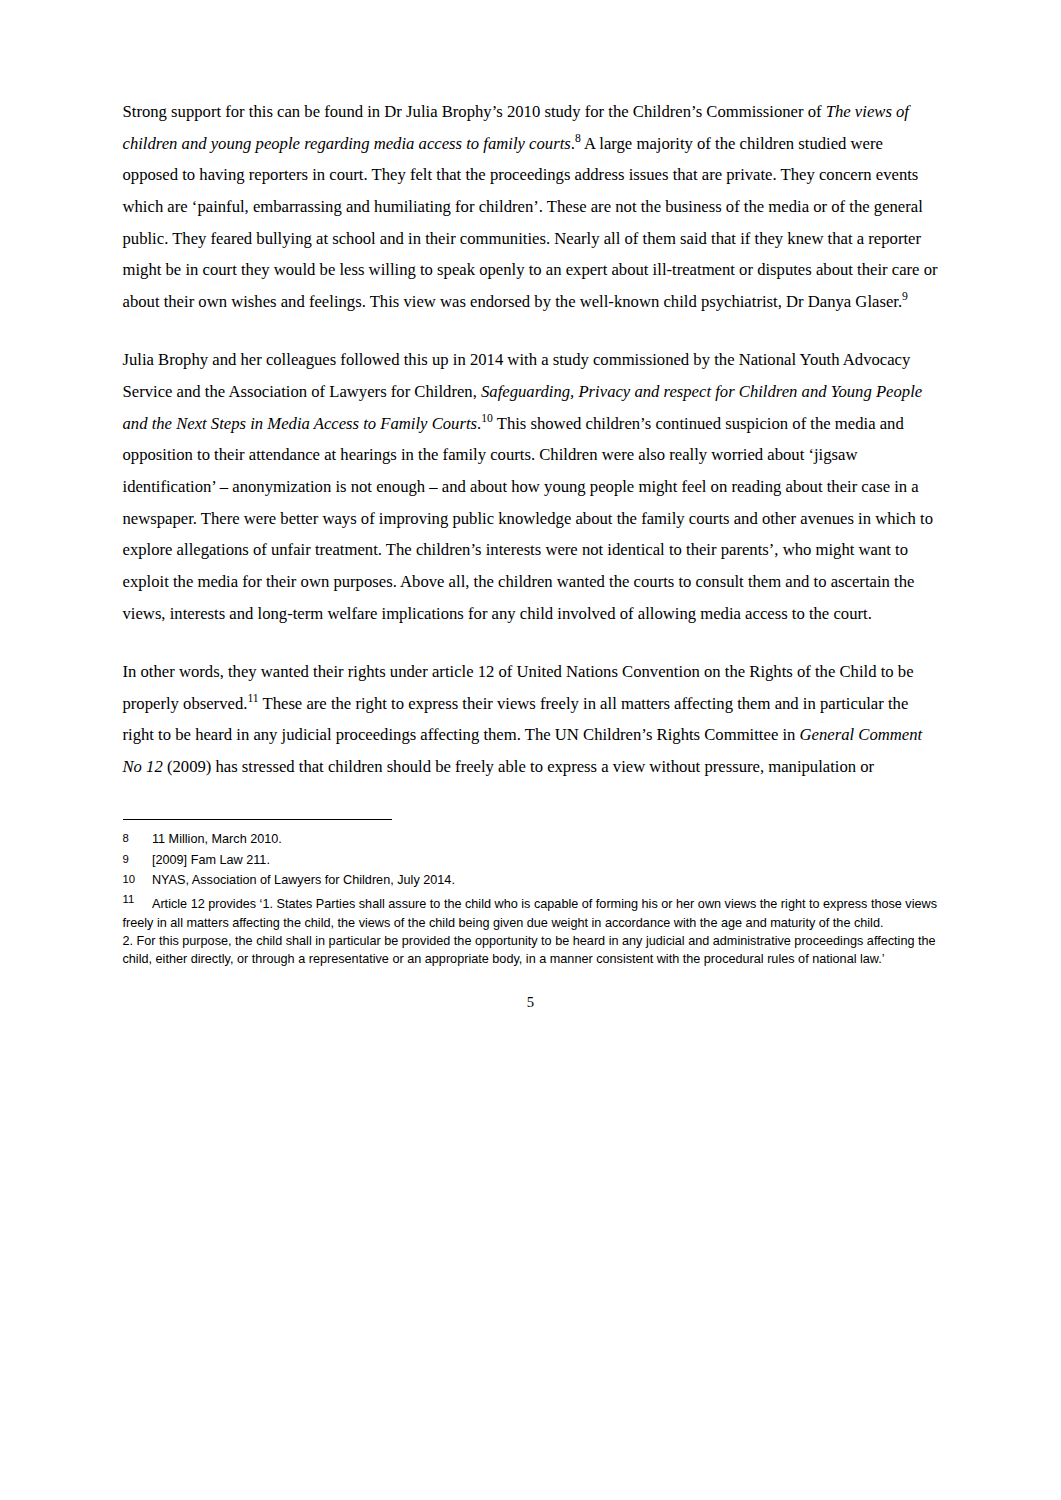Strong support for this can be found in Dr Julia Brophy’s 2010 study for the Children’s Commissioner of The views of children and young people regarding media access to family courts.8 A large majority of the children studied were opposed to having reporters in court. They felt that the proceedings address issues that are private. They concern events which are ‘painful, embarrassing and humiliating for children’. These are not the business of the media or of the general public. They feared bullying at school and in their communities. Nearly all of them said that if they knew that a reporter might be in court they would be less willing to speak openly to an expert about ill-treatment or disputes about their care or about their own wishes and feelings. This view was endorsed by the well-known child psychiatrist, Dr Danya Glaser.9
Julia Brophy and her colleagues followed this up in 2014 with a study commissioned by the National Youth Advocacy Service and the Association of Lawyers for Children, Safeguarding, Privacy and respect for Children and Young People and the Next Steps in Media Access to Family Courts.10 This showed children’s continued suspicion of the media and opposition to their attendance at hearings in the family courts. Children were also really worried about ‘jigsaw identification’ – anonymization is not enough – and about how young people might feel on reading about their case in a newspaper. There were better ways of improving public knowledge about the family courts and other avenues in which to explore allegations of unfair treatment. The children’s interests were not identical to their parents’, who might want to exploit the media for their own purposes. Above all, the children wanted the courts to consult them and to ascertain the views, interests and long-term welfare implications for any child involved of allowing media access to the court.
In other words, they wanted their rights under article 12 of United Nations Convention on the Rights of the Child to be properly observed.11 These are the right to express their views freely in all matters affecting them and in particular the right to be heard in any judicial proceedings affecting them. The UN Children’s Rights Committee in General Comment No 12 (2009) has stressed that children should be freely able to express a view without pressure, manipulation or
8 11 Million, March 2010.
9 [2009] Fam Law 211.
10 NYAS, Association of Lawyers for Children, July 2014.
11 Article 12 provides ‘1. States Parties shall assure to the child who is capable of forming his or her own views the right to express those views freely in all matters affecting the child, the views of the child being given due weight in accordance with the age and maturity of the child.
2. For this purpose, the child shall in particular be provided the opportunity to be heard in any judicial and administrative proceedings affecting the child, either directly, or through a representative or an appropriate body, in a manner consistent with the procedural rules of national law.’
5